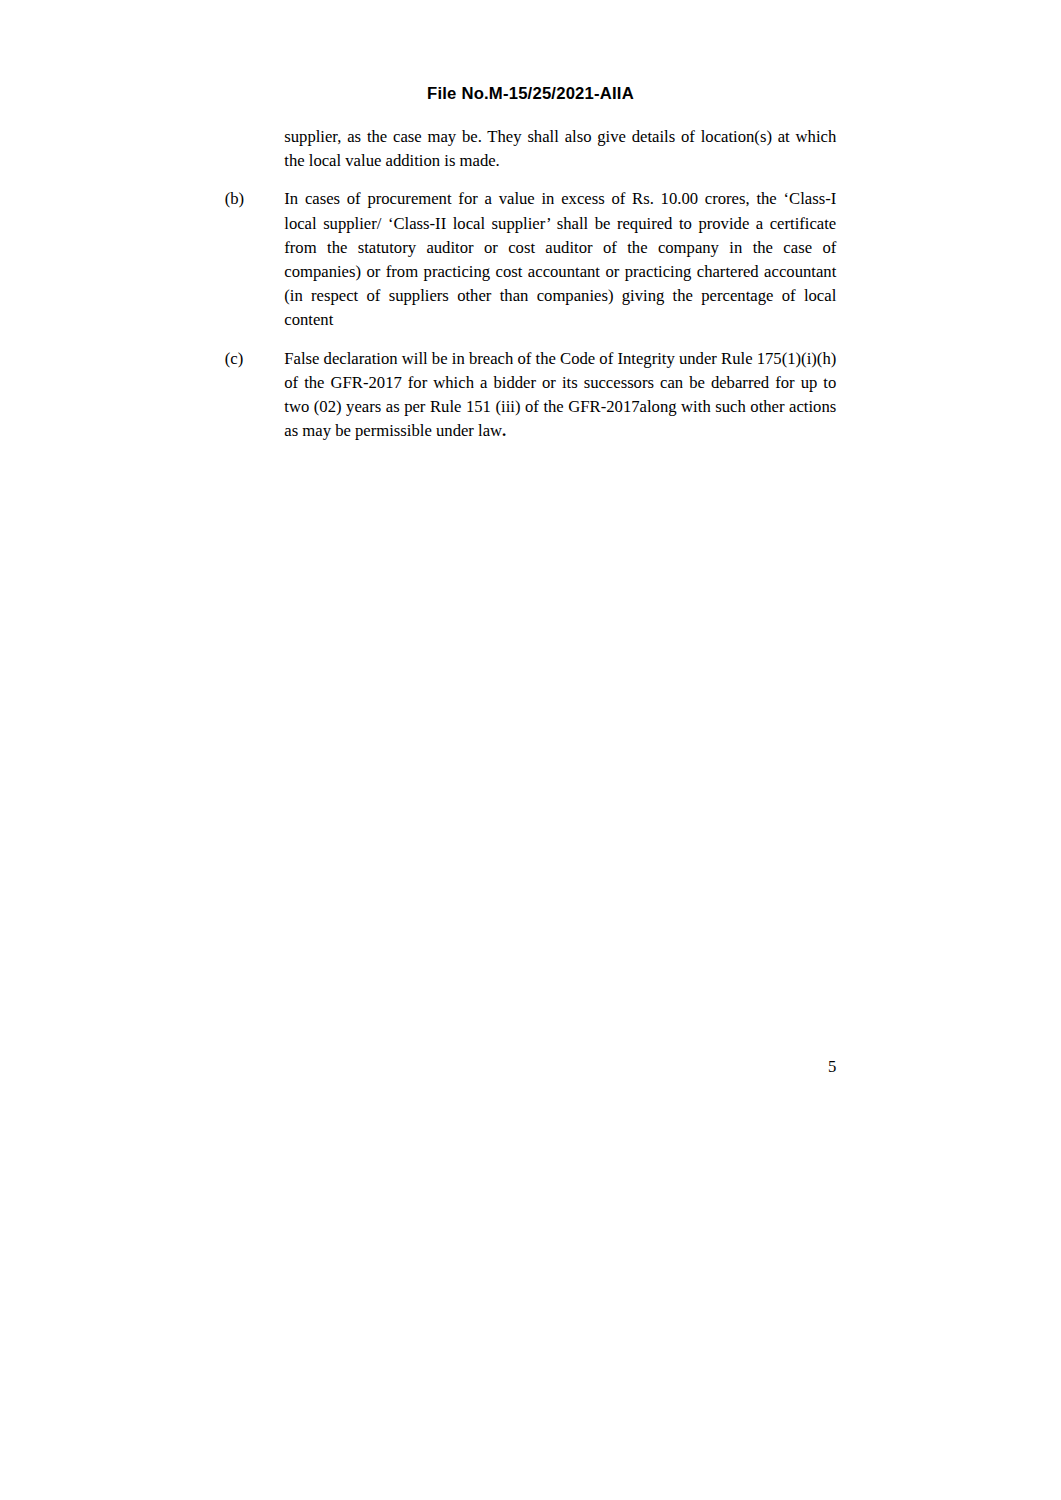File No.M-15/25/2021-AIIA
supplier, as the case may be. They shall also give details of location(s) at which the local value addition is made.
(b)
In cases of procurement for a value in excess of Rs. 10.00 crores, the ‘Class-I local supplier/ ‘Class-II local supplier’ shall be required to provide a certificate from the statutory auditor or cost auditor of the company in the case of companies) or from practicing cost accountant or practicing chartered accountant (in respect of suppliers other than companies) giving the percentage of local content
(c)
False declaration will be in breach of the Code of Integrity under Rule 175(1)(i)(h) of the GFR-2017 for which a bidder or its successors can be debarred for up to two (02) years as per Rule 151 (iii) of the GFR-2017along with such other actions as may be permissible under law.
5